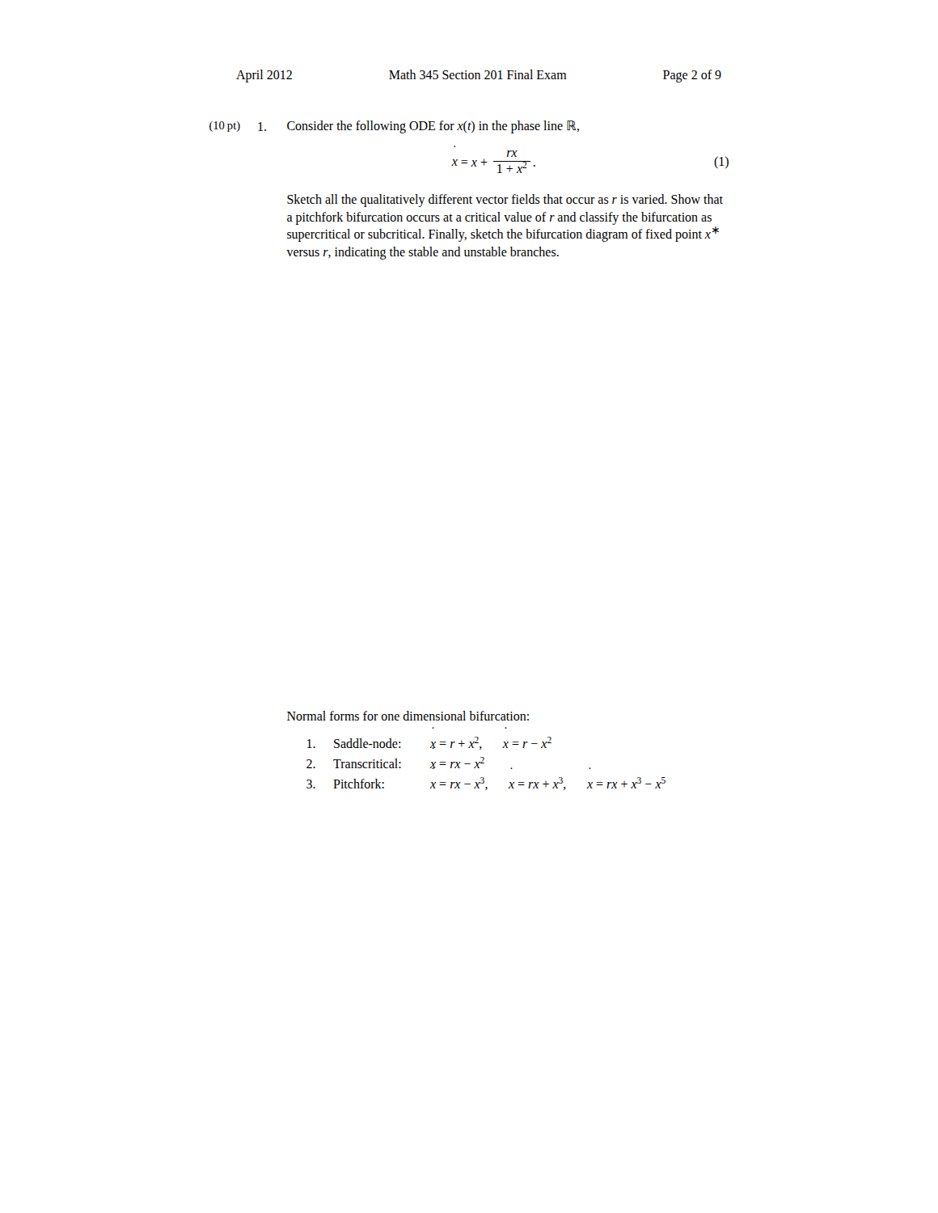April 2012
Math 345 Section 201 Final Exam
Page 2 of 9
(10 pt)
1.
Consider the following ODE for x(t) in the phase line ℝ,
x = x + rx 1 + x2.
(1)
Sketch all the qualitatively different vector fields that occur as r is varied. Show that a pitchfork bifurcation occurs at a critical value of r and classify the bifurcation as supercritical or subcritical. Finally, sketch the bifurcation diagram of fixed point x∗ versus r, indicating the stable and unstable branches.
Normal forms for one dimensional bifurcation:
1. Saddle-node: x = r + x2, x = r − x2
2. Transcritical: x = rx − x2
3. Pitchfork: x = rx − x3, x = rx + x3, x = rx + x3 − x5